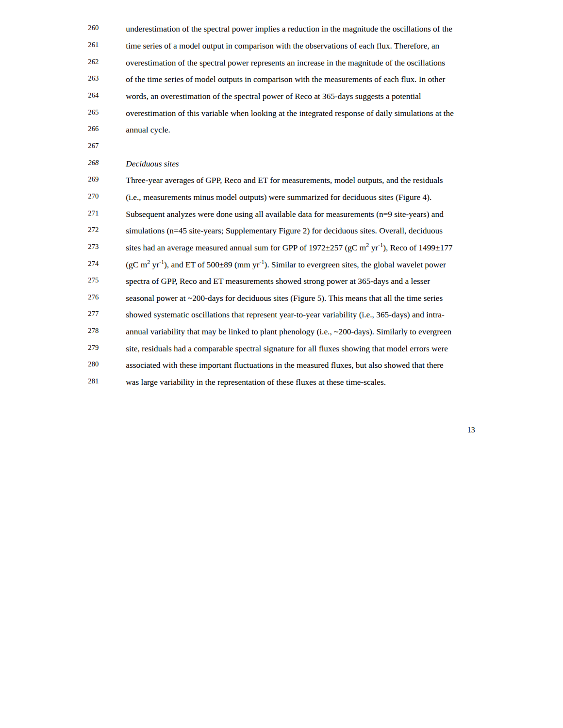underestimation of the spectral power implies a reduction in the magnitude the oscillations of the
time series of a model output in comparison with the observations of each flux. Therefore, an
overestimation of the spectral power represents an increase in the magnitude of the oscillations
of the time series of model outputs in comparison with the measurements of each flux. In other
words, an overestimation of the spectral power of Reco at 365-days suggests a potential
overestimation of this variable when looking at the integrated response of daily simulations at the
annual cycle.
Deciduous sites
Three-year averages of GPP, Reco and ET for measurements, model outputs, and the residuals
(i.e., measurements minus model outputs) were summarized for deciduous sites (Figure 4).
Subsequent analyzes were done using all available data for measurements (n=9 site-years) and
simulations (n=45 site-years; Supplementary Figure 2) for deciduous sites. Overall, deciduous
sites had an average measured annual sum for GPP of 1972±257 (gC m2 yr-1), Reco of 1499±177
(gC m2 yr-1), and ET of 500±89 (mm yr-1). Similar to evergreen sites, the global wavelet power
spectra of GPP, Reco and ET measurements showed strong power at 365-days and a lesser
seasonal power at ~200-days for deciduous sites (Figure 5). This means that all the time series
showed systematic oscillations that represent year-to-year variability (i.e., 365-days) and intra-
annual variability that may be linked to plant phenology (i.e., ~200-days). Similarly to evergreen
site, residuals had a comparable spectral signature for all fluxes showing that model errors were
associated with these important fluctuations in the measured fluxes, but also showed that there
was large variability in the representation of these fluxes at these time-scales.
13